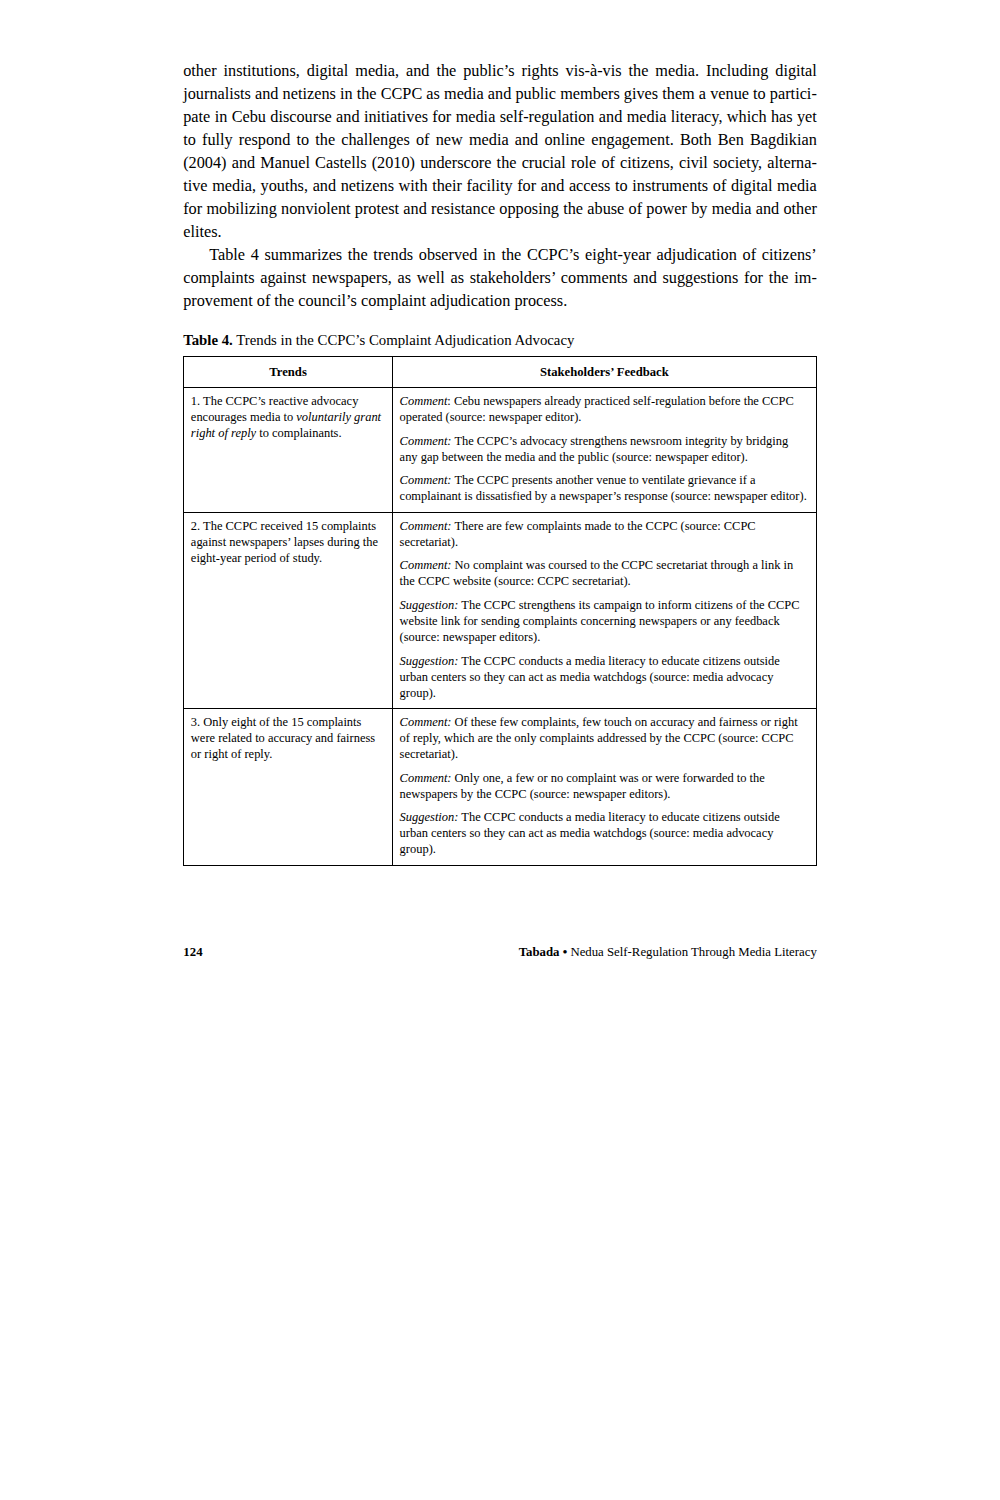other institutions, digital media, and the public’s rights vis-à-vis the media. Including digital journalists and netizens in the CCPC as media and public members gives them a venue to participate in Cebu discourse and initiatives for media self-regulation and media literacy, which has yet to fully respond to the challenges of new media and online engagement. Both Ben Bagdikian (2004) and Manuel Castells (2010) underscore the crucial role of citizens, civil society, alternative media, youths, and netizens with their facility for and access to instruments of digital media for mobilizing nonviolent protest and resistance opposing the abuse of power by media and other elites.
Table 4 summarizes the trends observed in the CCPC’s eight-year adjudication of citizens’ complaints against newspapers, as well as stakeholders’ comments and suggestions for the improvement of the council’s complaint adjudication process.
Table 4. Trends in the CCPC’s Complaint Adjudication Advocacy
| Trends | Stakeholders’ Feedback |
| --- | --- |
| 1. The CCPC’s reactive advocacy encourages media to voluntarily grant right of reply to complainants. | Comment : Cebu newspapers already practiced self-regulation before the CCPC operated (source: newspaper editor). Comment: The CCPC’s advocacy strengthens newsroom integrity by bridging any gap between the media and the public (source: newspaper editor). Comment: The CCPC presents another venue to ventilate grievance if a complainant is dissatisfied by a newspaper’s response (source: newspaper editor). |
| 2. The CCPC received 15 complaints against newspapers’ lapses during the eight-year period of study. | Comment: There are few complaints made to the CCPC (source: CCPC secretariat). Comment: No complaint was coursed to the CCPC secretariat through a link in the CCPC website (source: CCPC secretariat). Suggestion: The CCPC strengthens its campaign to inform citizens of the CCPC website link for sending complaints concerning newspapers or any feedback (source: newspaper editors). Suggestion: The CCPC conducts a media literacy to educate citizens outside urban centers so they can act as media watchdogs (source: media advocacy group). |
| 3. Only eight of the 15 complaints were related to accuracy and fairness or right of reply. | Comment: Of these few complaints, few touch on accuracy and fairness or right of reply, which are the only complaints addressed by the CCPC (source: CCPC secretariat). Comment: Only one, a few or no complaint was or were forwarded to the newspapers by the CCPC (source: newspaper editors). Suggestion: The CCPC conducts a media literacy to educate citizens outside urban centers so they can act as media watchdogs (source: media advocacy group). |
124 Tabada • Nedua Self-Regulation Through Media Literacy